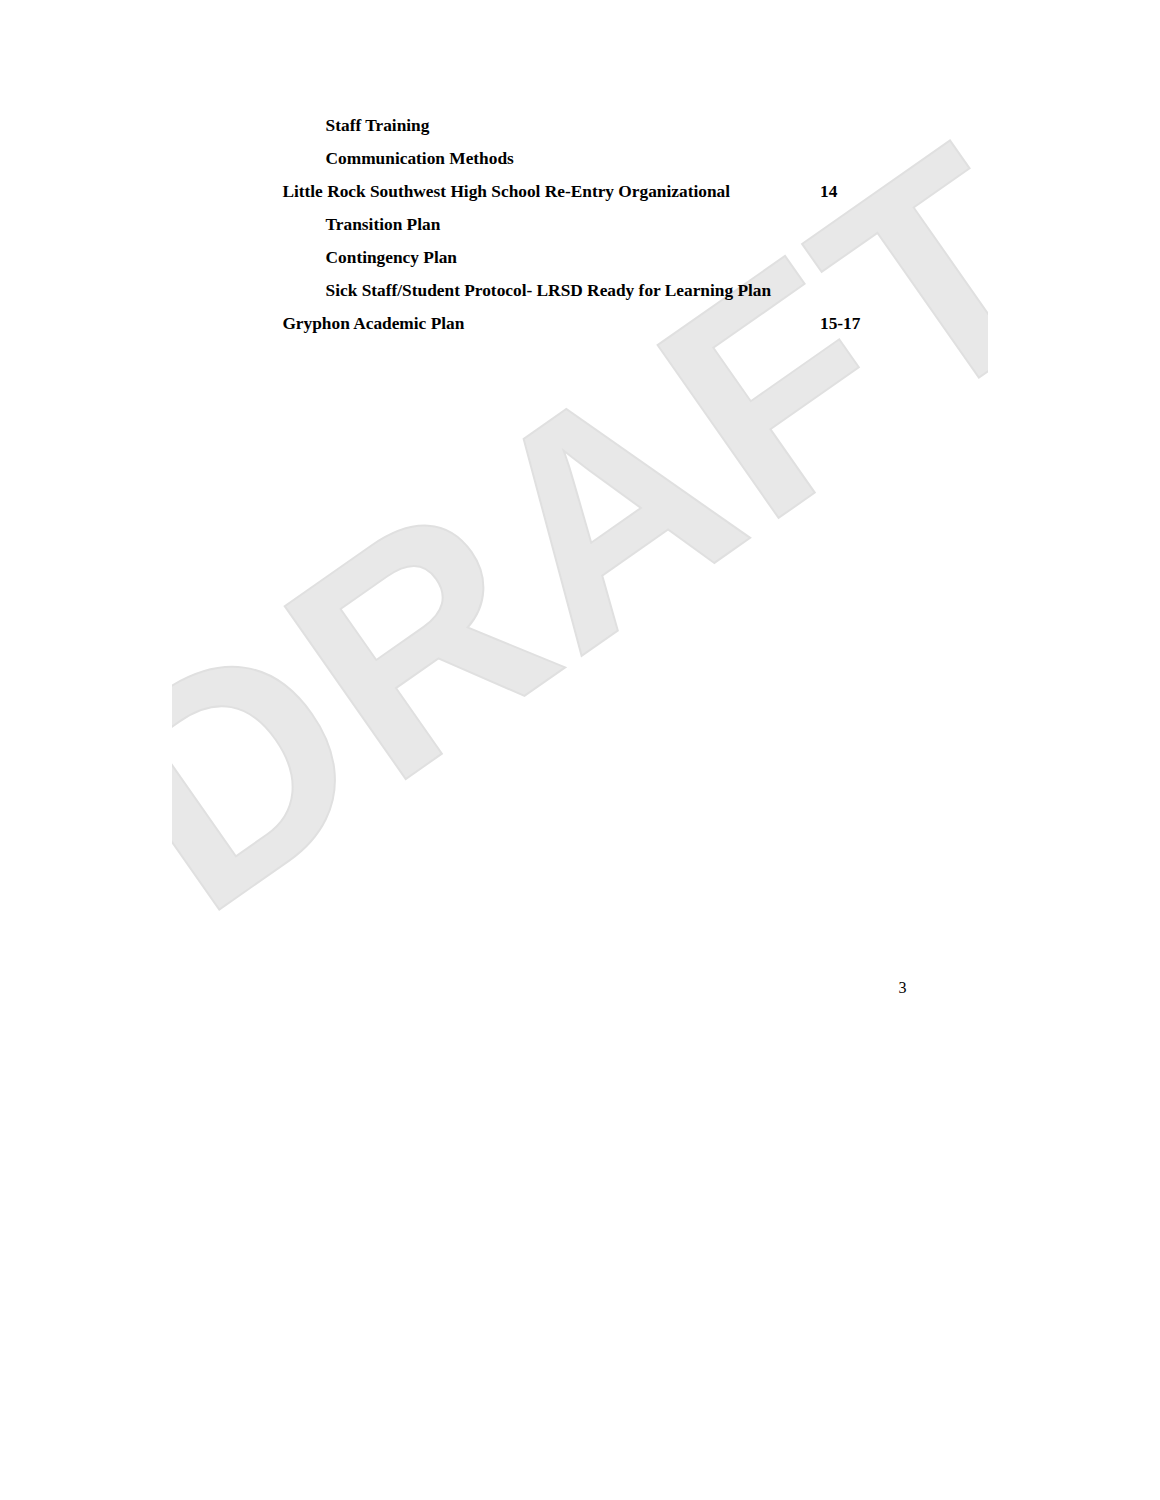DRAFT
Staff Training
Communication Methods
Little Rock Southwest High School Re-Entry Organizational 14
Transition Plan
Contingency Plan
Sick Staff/Student Protocol- LRSD Ready for Learning Plan
Gryphon Academic Plan 15-17
3